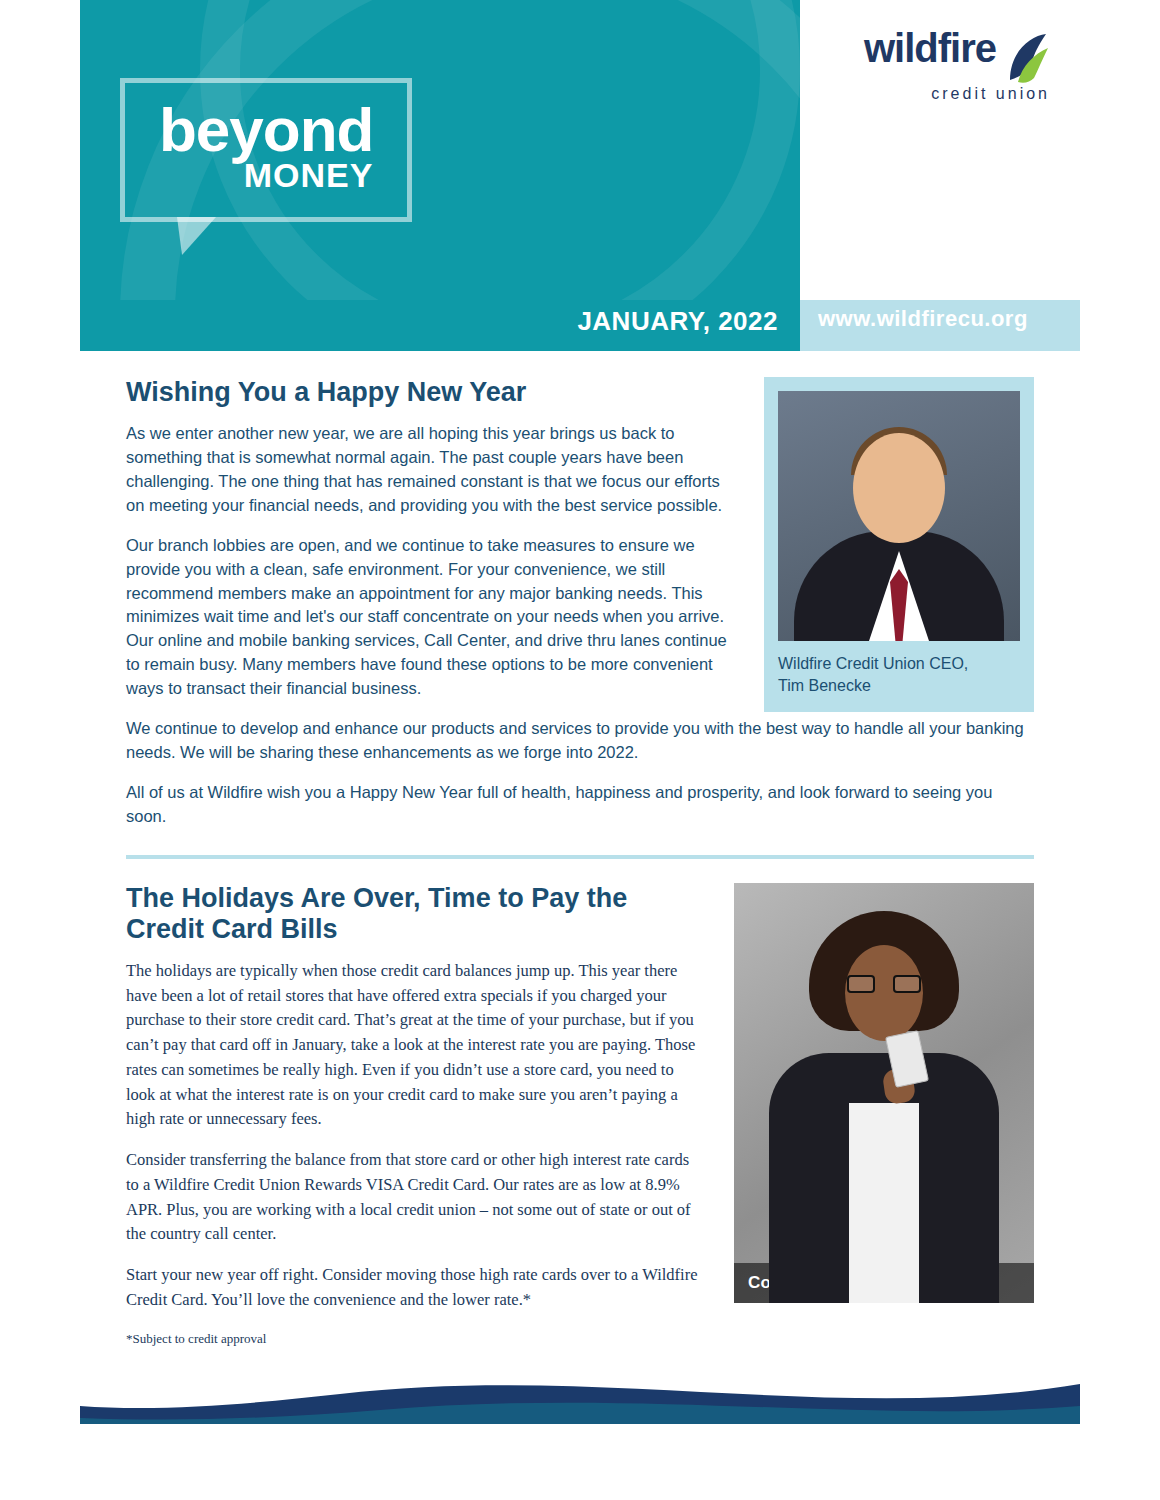beyond
MONEY
wildfire
credit union
JANUARY, 2022
www.wildfirecu.org
Wishing You a Happy New Year
As we enter another new year, we are all hoping this year brings us back to something that is somewhat normal again. The past couple years have been challenging. The one thing that has remained constant is that we focus our efforts on meeting your financial needs, and providing you with the best service possible.
Our branch lobbies are open, and we continue to take measures to ensure we provide you with a clean, safe environment. For your convenience, we still recommend members make an appointment for any major banking needs. This minimizes wait time and let's our staff concentrate on your needs when you arrive. Our online and mobile banking services, Call Center, and drive thru lanes continue to remain busy. Many members have found these options to be more convenient ways to transact their financial business.
Wildfire Credit Union CEO,
Tim Benecke
We continue to develop and enhance our products and services to provide you with the best way to handle all your banking needs. We will be sharing these enhancements as we forge into 2022.
All of us at Wildfire wish you a Happy New Year full of health, happiness and prosperity, and look forward to seeing you soon.
The Holidays Are Over, Time to Pay the Credit Card Bills
The holidays are typically when those credit card balances jump up. This year there have been a lot of retail stores that have offered extra specials if you charged your purchase to their store credit card. That’s great at the time of your purchase, but if you can’t pay that card off in January, take a look at the interest rate you are paying. Those rates can sometimes be really high. Even if you didn’t use a store card, you need to look at what the interest rate is on your credit card to make sure you aren’t paying a high rate or unnecessary fees.
Consider transferring the balance from that store card or other high interest rate cards to a Wildfire Credit Union Rewards VISA Credit Card. Our rates are as low at 8.9% APR. Plus, you are working with a local credit union – not some out of state or out of the country call center.
Start your new year off right. Consider moving those high rate cards over to a Wildfire Credit Card. You’ll love the convenience and the lower rate.*
*Subject to credit approval
Consolidate Your Bills